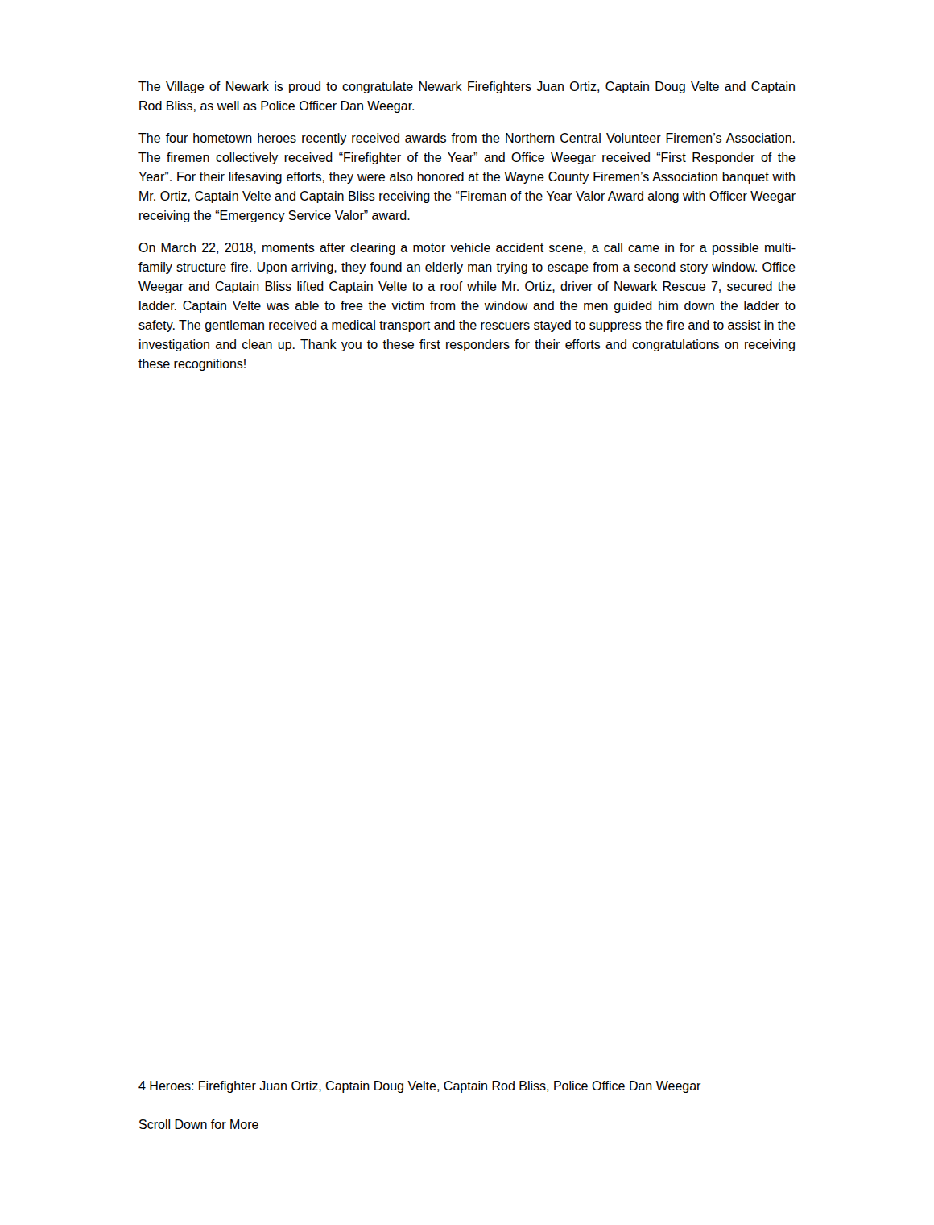The Village of Newark is proud to congratulate Newark Firefighters Juan Ortiz, Captain Doug Velte and Captain Rod Bliss, as well as Police Officer Dan Weegar.
The four hometown heroes recently received awards from the Northern Central Volunteer Firemen’s Association. The firemen collectively received “Firefighter of the Year” and Office Weegar received “First Responder of the Year”. For their lifesaving efforts, they were also honored at the Wayne County Firemen’s Association banquet with Mr. Ortiz, Captain Velte and Captain Bliss receiving the “Fireman of the Year Valor Award along with Officer Weegar receiving the “Emergency Service Valor” award.
On March 22, 2018, moments after clearing a motor vehicle accident scene, a call came in for a possible multi-family structure fire. Upon arriving, they found an elderly man trying to escape from a second story window. Office Weegar and Captain Bliss lifted Captain Velte to a roof while Mr. Ortiz, driver of Newark Rescue 7, secured the ladder. Captain Velte was able to free the victim from the window and the men guided him down the ladder to safety. The gentleman received a medical transport and the rescuers stayed to suppress the fire and to assist in the investigation and clean up. Thank you to these first responders for their efforts and congratulations on receiving these recognitions!
4 Heroes: Firefighter Juan Ortiz, Captain Doug Velte, Captain Rod Bliss, Police Office Dan Weegar
Scroll Down for More